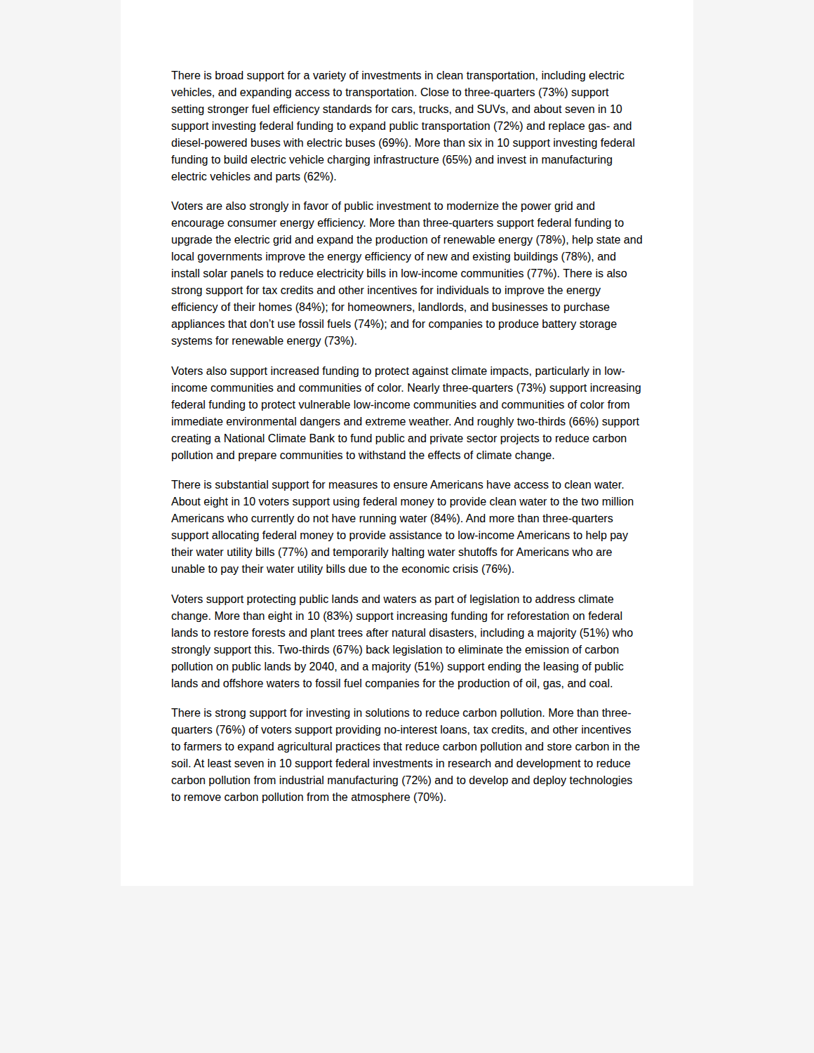There is broad support for a variety of investments in clean transportation, including electric vehicles, and expanding access to transportation. Close to three-quarters (73%) support setting stronger fuel efficiency standards for cars, trucks, and SUVs, and about seven in 10 support investing federal funding to expand public transportation (72%) and replace gas- and diesel-powered buses with electric buses (69%). More than six in 10 support investing federal funding to build electric vehicle charging infrastructure (65%) and invest in manufacturing electric vehicles and parts (62%).
Voters are also strongly in favor of public investment to modernize the power grid and encourage consumer energy efficiency. More than three-quarters support federal funding to upgrade the electric grid and expand the production of renewable energy (78%), help state and local governments improve the energy efficiency of new and existing buildings (78%), and install solar panels to reduce electricity bills in low-income communities (77%). There is also strong support for tax credits and other incentives for individuals to improve the energy efficiency of their homes (84%); for homeowners, landlords, and businesses to purchase appliances that don’t use fossil fuels (74%); and for companies to produce battery storage systems for renewable energy (73%).
Voters also support increased funding to protect against climate impacts, particularly in low-income communities and communities of color. Nearly three-quarters (73%) support increasing federal funding to protect vulnerable low-income communities and communities of color from immediate environmental dangers and extreme weather. And roughly two-thirds (66%) support creating a National Climate Bank to fund public and private sector projects to reduce carbon pollution and prepare communities to withstand the effects of climate change.
There is substantial support for measures to ensure Americans have access to clean water. About eight in 10 voters support using federal money to provide clean water to the two million Americans who currently do not have running water (84%). And more than three-quarters support allocating federal money to provide assistance to low-income Americans to help pay their water utility bills (77%) and temporarily halting water shutoffs for Americans who are unable to pay their water utility bills due to the economic crisis (76%).
Voters support protecting public lands and waters as part of legislation to address climate change. More than eight in 10 (83%) support increasing funding for reforestation on federal lands to restore forests and plant trees after natural disasters, including a majority (51%) who strongly support this. Two-thirds (67%) back legislation to eliminate the emission of carbon pollution on public lands by 2040, and a majority (51%) support ending the leasing of public lands and offshore waters to fossil fuel companies for the production of oil, gas, and coal.
There is strong support for investing in solutions to reduce carbon pollution. More than three-quarters (76%) of voters support providing no-interest loans, tax credits, and other incentives to farmers to expand agricultural practices that reduce carbon pollution and store carbon in the soil. At least seven in 10 support federal investments in research and development to reduce carbon pollution from industrial manufacturing (72%) and to develop and deploy technologies to remove carbon pollution from the atmosphere (70%).